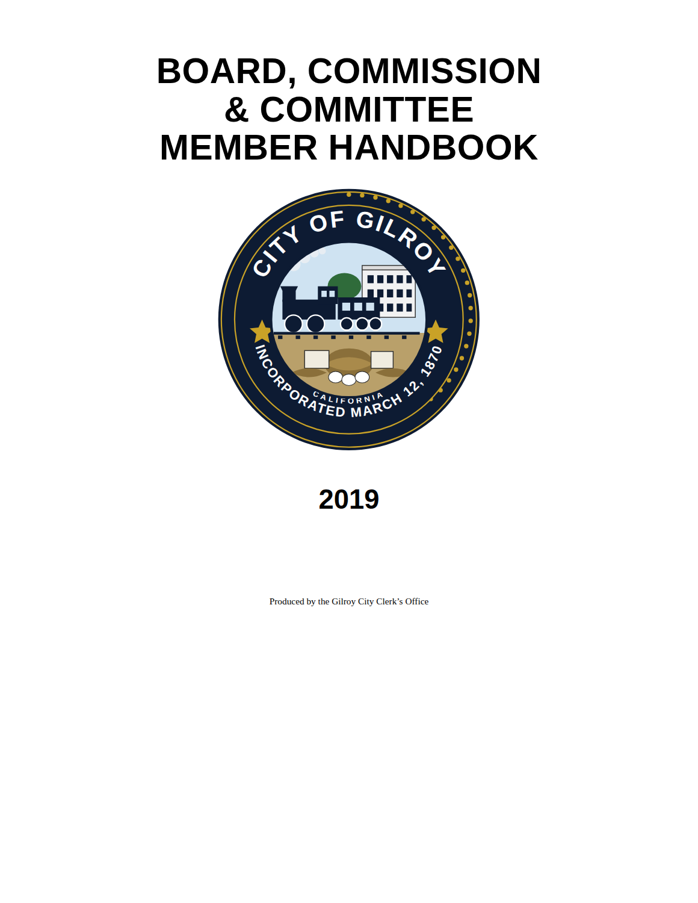BOARD, COMMISSION
& COMMITTEE
MEMBER HANDBOOK
CITY OF GILROY INCORPORATED MARCH 12, 1870 CALIFORNIA
2019
Produced by the Gilroy City Clerk’s Office